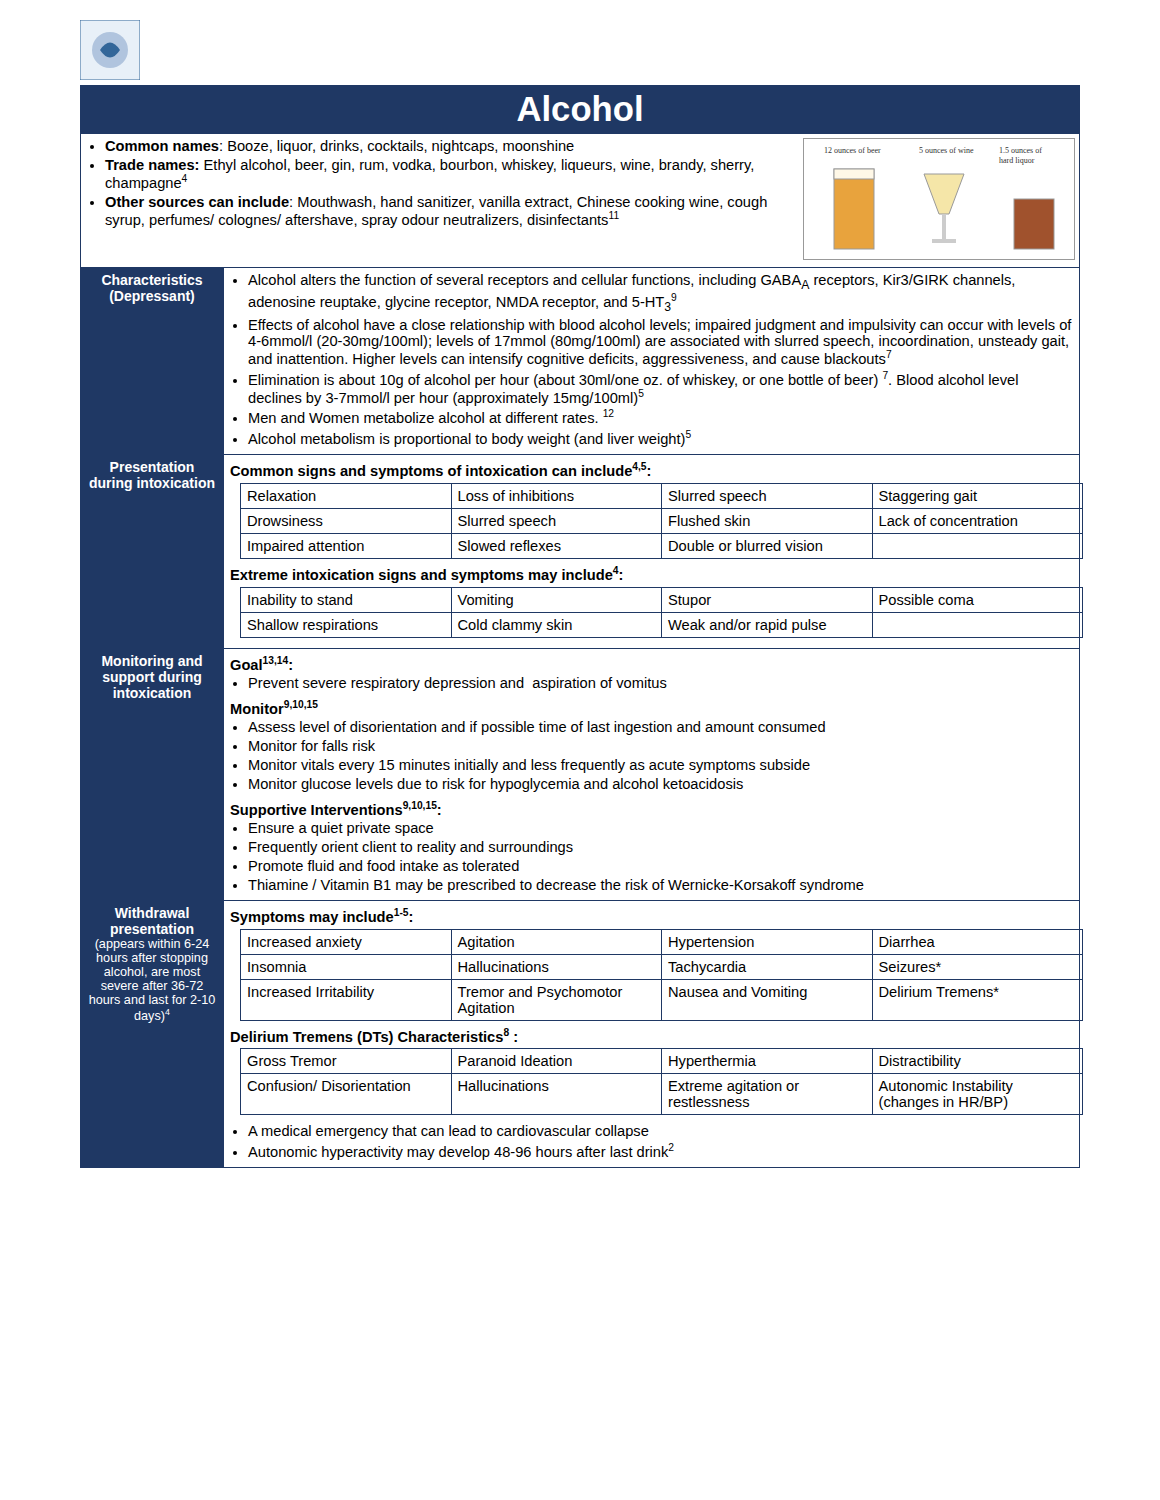| Alcohol |
| Common names : Booze, liquor, drinks, cocktails, nightcaps, moonshine Trade names: Ethyl alcohol, beer, gin, rum, vodka, bourbon, whiskey, liqueurs, wine, brandy, sherry, champagne 4 Other sources can include : Mouthwash, hand sanitizer, vanilla extract, Chinese cooking wine, cough syrup, perfumes/ colognes/ aftershave, spray odour neutralizers, disinfectants 11 |
| Characteristics (Depressant) | Alcohol alters the function of several receptors and cellular functions, including GABA A receptors, Kir3/GIRK channels, adenosine reuptake, glycine receptor, NMDA receptor, and 5-HT 3 9 Effects of alcohol have a close relationship with blood alcohol levels; impaired judgment and impulsivity can occur with levels of 4-6mmol/l (20-30mg/100ml); levels of 17mmol (80mg/100ml) are associated with slurred speech, incoordination, unsteady gait, and inattention. Higher levels can intensify cognitive deficits, aggressiveness, and cause blackouts 7 Elimination is about 10g of alcohol per hour (about 30ml/one oz. of whiskey, or one bottle of beer) 7 . Blood alcohol level declines by 3-7mmol/l per hour (approximately 15mg/100ml) 5 Men and Women metabolize alcohol at different rates. 12 Alcohol metabolism is proportional to body weight (and liver weight) 5 |
| Presentation during intoxication | Common signs and symptoms of intoxication can include 4,5 : / Relaxation / Loss of inhibitions / Slurred speech / Staggering gait / / Drowsiness / Slurred speech / Flushed skin / Lack of concentration / / Impaired attention / Slowed reflexes / Double or blurred vision / / Extreme intoxication signs and symptoms may include 4 : / Inability to stand / Vomiting / Stupor / Possible coma / / Shallow respirations / Cold clammy skin / Weak and/or rapid pulse / / |
| Monitoring and support during intoxication | Goal 13,14 : Prevent severe respiratory depression and aspiration of vomitus Monitor 9,10,15 Assess level of disorientation and if possible time of last ingestion and amount consumed Monitor for falls risk Monitor vitals every 15 minutes initially and less frequently as acute symptoms subside Monitor glucose levels due to risk for hypoglycemia and alcohol ketoacidosis Supportive Interventions 9,10,15 : Ensure a quiet private space Frequently orient client to reality and surroundings Promote fluid and food intake as tolerated Thiamine / Vitamin B1 may be prescribed to decrease the risk of Wernicke-Korsakoff syndrome |
| Withdrawal presentation (appears within 6-24 hours after stopping alcohol, are most severe after 36-72 hours and last for 2-10 days) 4 | Symptoms may include 1-5 : / Increased anxiety / Agitation / Hypertension / Diarrhea / / Insomnia / Hallucinations / Tachycardia / Seizures* / / Increased Irritability / Tremor and Psychomotor Agitation / Nausea and Vomiting / Delirium Tremens* / Delirium Tremens (DTs) Characteristics 8 : / Gross Tremor / Paranoid Ideation / Hyperthermia / Distractibility / / Confusion/ Disorientation / Hallucinations / Extreme agitation or restlessness / Autonomic Instability (changes in HR/BP) / A medical emergency that can lead to cardiovascular collapse Autonomic hyperactivity may develop 48-96 hours after last drink 2 |